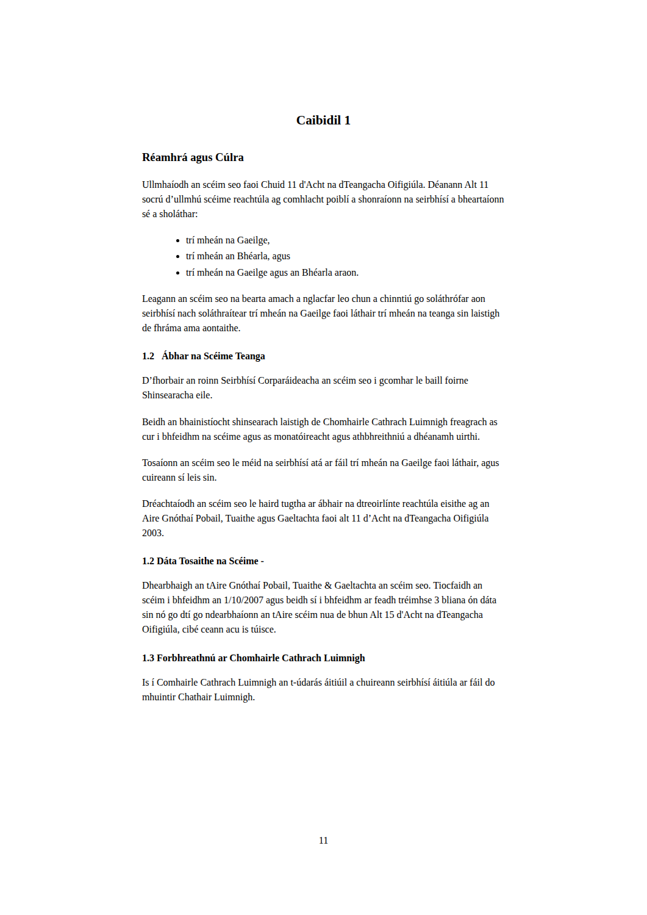Caibidil 1
Réamhrá agus Cúlra
Ullmhaíodh an scéim seo faoi Chuid 11 d'Acht na dTeangacha Oifigiúla. Déanann Alt 11 socrú d’ullmhú scéime reachtúla ag comhlacht poiblí a shonraíonn na seirbhísí a bheartaíonn sé a sholáthar:
trí mheán na Gaeilge,
trí mheán an Bhéarla, agus
trí mheán na Gaeilge agus an Bhéarla araon.
Leagann an scéim seo na bearta amach a nglacfar leo chun a chinntiú go soláthrófar aon seirbhísí nach soláthraítear trí mheán na Gaeilge faoi láthair trí mheán na teanga sin laistigh de fhráma ama aontaithe.
1.2 Ábhar na Scéime Teanga
D’fhorbair an roinn Seirbhísí Corparáideacha an scéim seo i gcomhar le baill foirne Shinsearacha eile.
Beidh an bhainistíocht shinsearach laistigh de Chomhairle Cathrach Luimnigh freagrach as cur i bhfeidhm na scéime agus as monatóireacht agus athbhreithniú a dhéanamh uirthi.
Tosaíonn an scéim seo le méid na seirbhísí atá ar fáil trí mheán na Gaeilge faoi láthair, agus cuireann sí leis sin.
Dréachtaíodh an scéim seo le haird tugtha ar ábhair na dtreoirlínte reachtúla eisithe ag an Aire Gnóthaí Pobail, Tuaithe agus Gaeltachta faoi alt 11 d’Acht na dTeangacha Oifigiúla 2003.
1.2 Dáta Tosaithe na Scéime -
Dhearbhaigh an tAire Gnóthaí Pobail, Tuaithe & Gaeltachta an scéim seo. Tiocfaidh an scéim i bhfeidhm an 1/10/2007 agus beidh sí i bhfeidhm ar feadh tréimhse 3 bliana ón dáta sin nó go dtí go ndearbhaíonn an tAire scéim nua de bhun Alt 15 d'Acht na dTeangacha Oifigiúla, cibé ceann acu is túisce.
1.3 Forbhreathnú ar Chomhairle Cathrach Luimnigh
Is í Comhairle Cathrach Luimnigh an t-údarás áitiúil a chuireann seirbhísí áitiúla ar fáil do mhuintir Chathair Luimnigh.
11